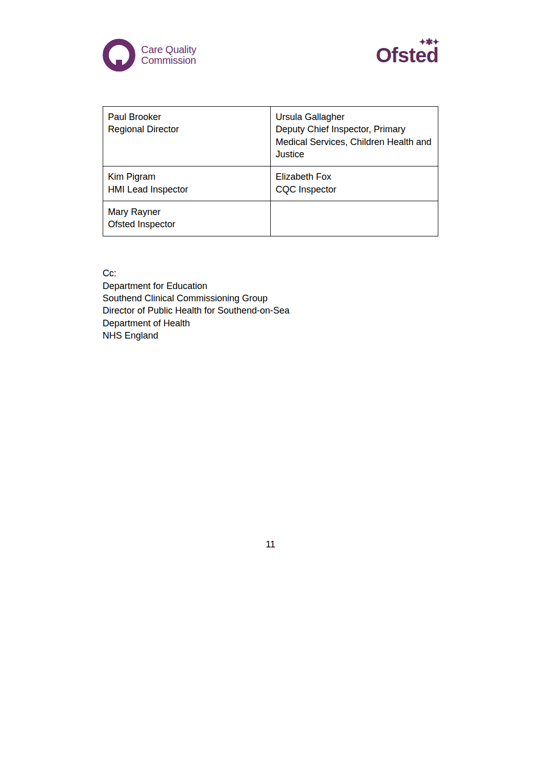Care Quality
Commission
✦✱✦
Ofsted
| Paul Brooker Regional Director | Ursula Gallagher Deputy Chief Inspector, Primary Medical Services, Children Health and Justice |
| Kim Pigram HMI Lead Inspector | Elizabeth Fox CQC Inspector |
| Mary Rayner Ofsted Inspector | |
Cc:
Department for Education
Southend Clinical Commissioning Group
Director of Public Health for Southend-on-Sea
Department of Health
NHS England
11